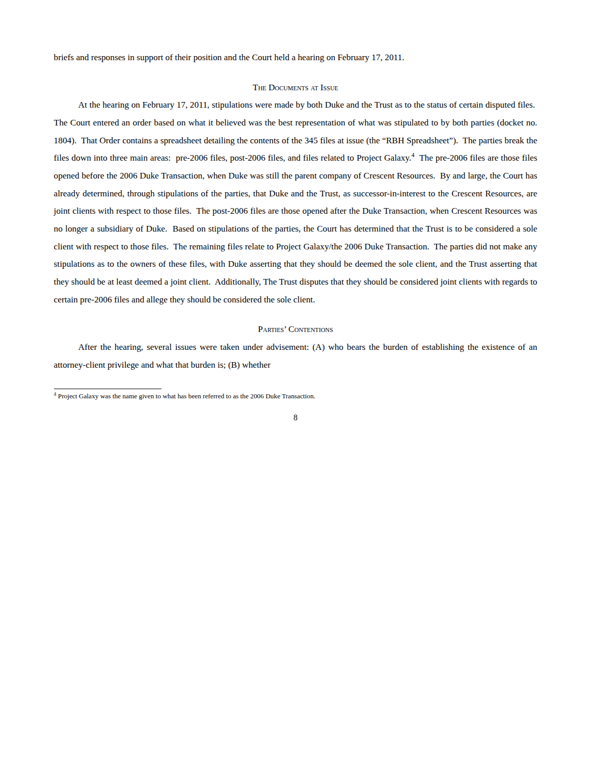briefs and responses in support of their position and the Court held a hearing on February 17, 2011.
The Documents at Issue
At the hearing on February 17, 2011, stipulations were made by both Duke and the Trust as to the status of certain disputed files. The Court entered an order based on what it believed was the best representation of what was stipulated to by both parties (docket no. 1804). That Order contains a spreadsheet detailing the contents of the 345 files at issue (the “RBH Spreadsheet”). The parties break the files down into three main areas: pre-2006 files, post-2006 files, and files related to Project Galaxy.4 The pre-2006 files are those files opened before the 2006 Duke Transaction, when Duke was still the parent company of Crescent Resources. By and large, the Court has already determined, through stipulations of the parties, that Duke and the Trust, as successor-in-interest to the Crescent Resources, are joint clients with respect to those files. The post-2006 files are those opened after the Duke Transaction, when Crescent Resources was no longer a subsidiary of Duke. Based on stipulations of the parties, the Court has determined that the Trust is to be considered a sole client with respect to those files. The remaining files relate to Project Galaxy/the 2006 Duke Transaction. The parties did not make any stipulations as to the owners of these files, with Duke asserting that they should be deemed the sole client, and the Trust asserting that they should be at least deemed a joint client. Additionally, The Trust disputes that they should be considered joint clients with regards to certain pre-2006 files and allege they should be considered the sole client.
Parties’ Contentions
After the hearing, several issues were taken under advisement: (A) who bears the burden of establishing the existence of an attorney-client privilege and what that burden is; (B) whether
4 Project Galaxy was the name given to what has been referred to as the 2006 Duke Transaction.
8